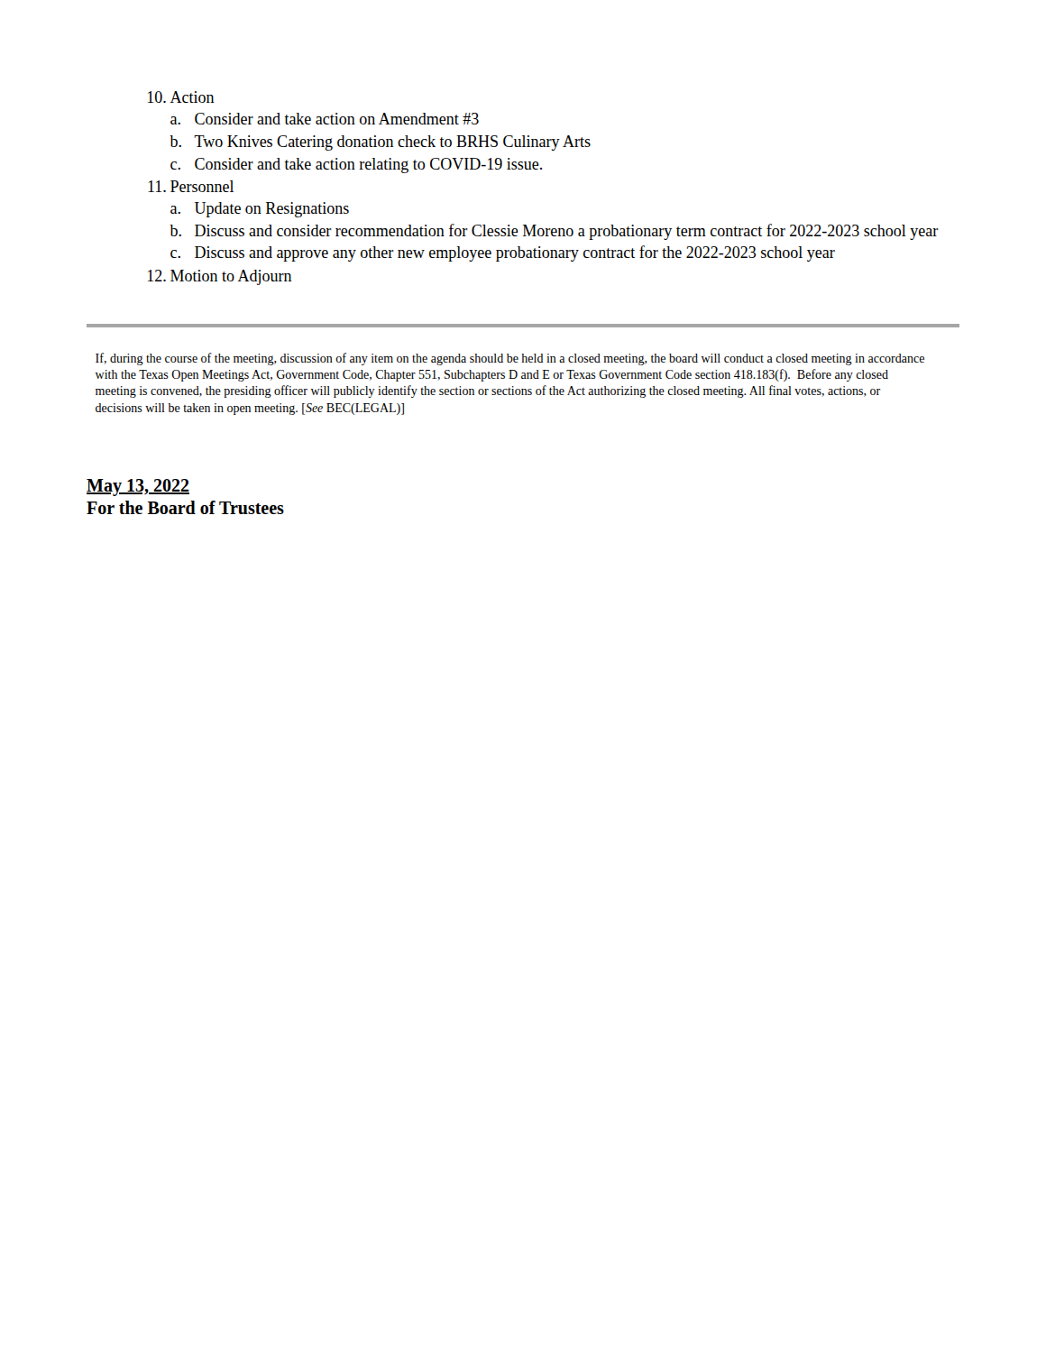10. Action
a. Consider and take action on Amendment #3
b. Two Knives Catering donation check to BRHS Culinary Arts
c. Consider and take action relating to COVID-19 issue.
11. Personnel
a. Update on Resignations
b. Discuss and consider recommendation for Clessie Moreno a probationary term contract for 2022-2023 school year
c. Discuss and approve any other new employee probationary contract for the 2022-2023 school year
12. Motion to Adjourn
If, during the course of the meeting, discussion of any item on the agenda should be held in a closed meeting, the board will conduct a closed meeting in accordance with the Texas Open Meetings Act, Government Code, Chapter 551, Subchapters D and E or Texas Government Code section 418.183(f). Before any closed meeting is convened, the presiding officer will publicly identify the section or sections of the Act authorizing the closed meeting. All final votes, actions, or decisions will be taken in open meeting. [See BEC(LEGAL)]
May 13, 2022
For the Board of Trustees